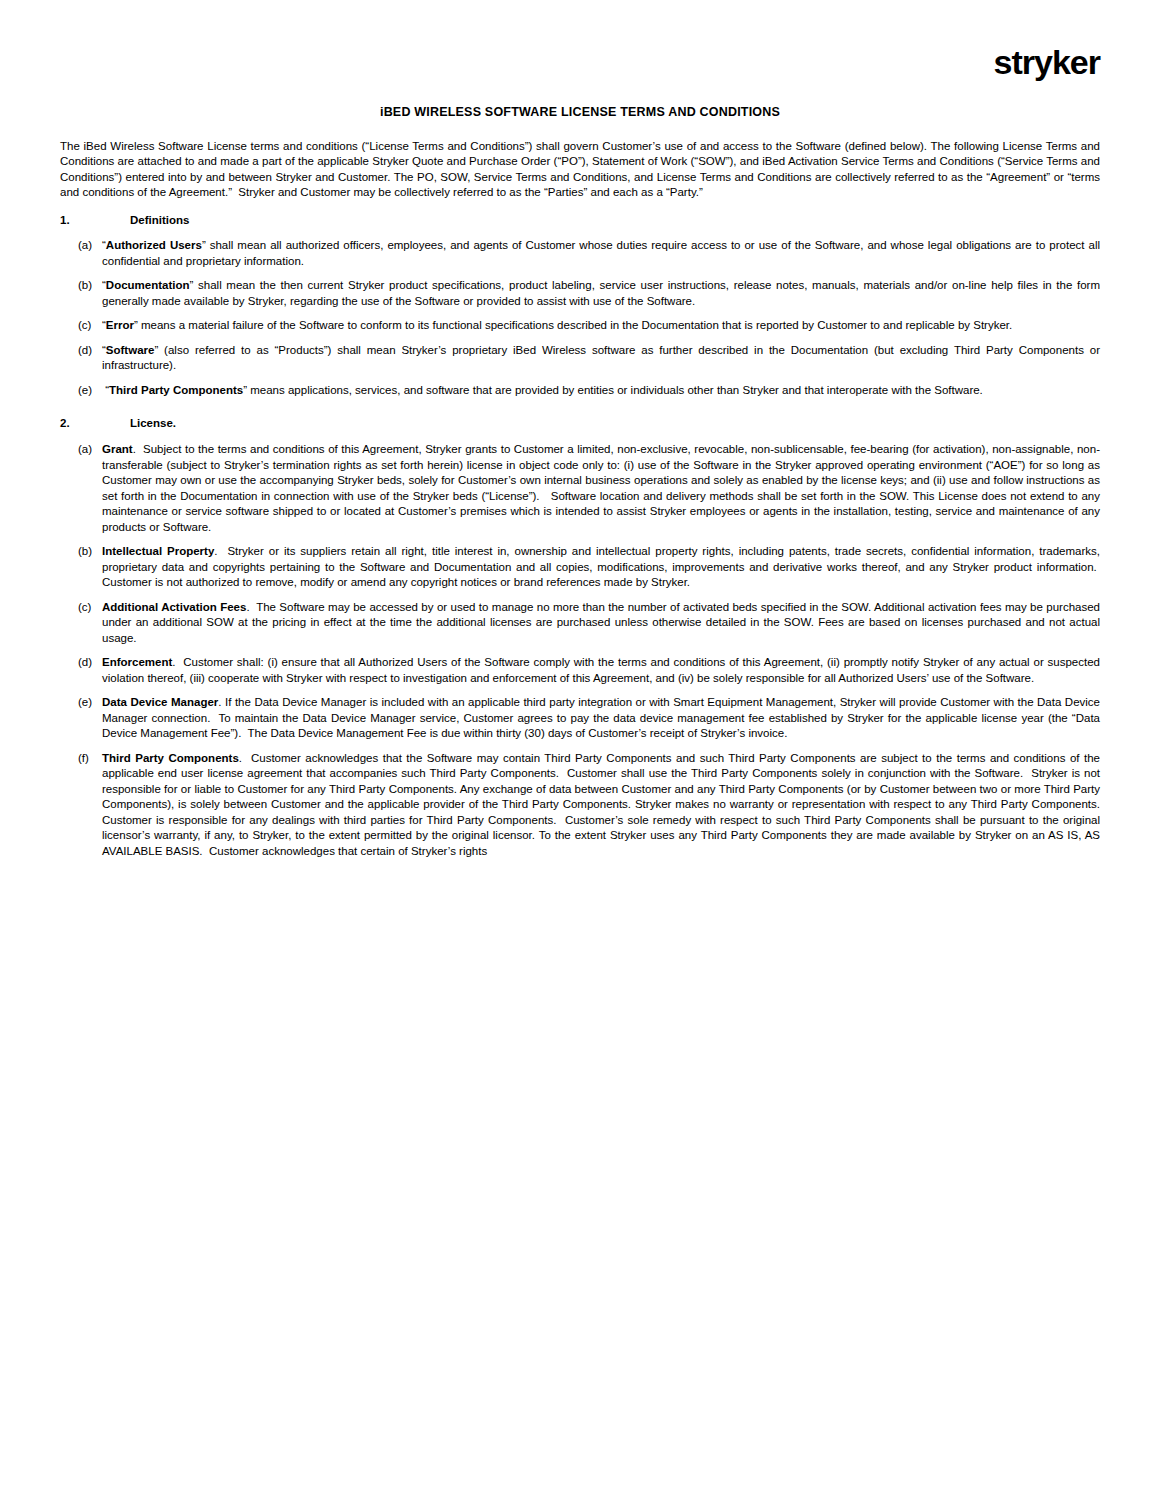stryker
iBED WIRELESS SOFTWARE LICENSE TERMS AND CONDITIONS
The iBed Wireless Software License terms and conditions (“License Terms and Conditions”) shall govern Customer’s use of and access to the Software (defined below). The following License Terms and Conditions are attached to and made a part of the applicable Stryker Quote and Purchase Order (“PO”), Statement of Work (“SOW”), and iBed Activation Service Terms and Conditions (“Service Terms and Conditions”) entered into by and between Stryker and Customer. The PO, SOW, Service Terms and Conditions, and License Terms and Conditions are collectively referred to as the “Agreement” or “terms and conditions of the Agreement.” Stryker and Customer may be collectively referred to as the “Parties” and each as a “Party.”
1.
Definitions
(a)
“Authorized Users” shall mean all authorized officers, employees, and agents of Customer whose duties require access to or use of the Software, and whose legal obligations are to protect all confidential and proprietary information.
(b)
“Documentation” shall mean the then current Stryker product specifications, product labeling, service user instructions, release notes, manuals, materials and/or on-line help files in the form generally made available by Stryker, regarding the use of the Software or provided to assist with use of the Software.
(c)
“Error” means a material failure of the Software to conform to its functional specifications described in the Documentation that is reported by Customer to and replicable by Stryker.
(d)
“Software” (also referred to as “Products”) shall mean Stryker’s proprietary iBed Wireless software as further described in the Documentation (but excluding Third Party Components or infrastructure).
(e)
“Third Party Components” means applications, services, and software that are provided by entities or individuals other than Stryker and that interoperate with the Software.
2.
License.
(a)
Grant. Subject to the terms and conditions of this Agreement, Stryker grants to Customer a limited, non-exclusive, revocable, non-sublicensable, fee-bearing (for activation), non-assignable, non-transferable (subject to Stryker’s termination rights as set forth herein) license in object code only to: (i) use of the Software in the Stryker approved operating environment (“AOE”) for so long as Customer may own or use the accompanying Stryker beds, solely for Customer’s own internal business operations and solely as enabled by the license keys; and (ii) use and follow instructions as set forth in the Documentation in connection with use of the Stryker beds (“License”). Software location and delivery methods shall be set forth in the SOW. This License does not extend to any maintenance or service software shipped to or located at Customer’s premises which is intended to assist Stryker employees or agents in the installation, testing, service and maintenance of any products or Software.
(b)
Intellectual Property. Stryker or its suppliers retain all right, title interest in, ownership and intellectual property rights, including patents, trade secrets, confidential information, trademarks, proprietary data and copyrights pertaining to the Software and Documentation and all copies, modifications, improvements and derivative works thereof, and any Stryker product information. Customer is not authorized to remove, modify or amend any copyright notices or brand references made by Stryker.
(c)
Additional Activation Fees. The Software may be accessed by or used to manage no more than the number of activated beds specified in the SOW. Additional activation fees may be purchased under an additional SOW at the pricing in effect at the time the additional licenses are purchased unless otherwise detailed in the SOW. Fees are based on licenses purchased and not actual usage.
(d)
Enforcement. Customer shall: (i) ensure that all Authorized Users of the Software comply with the terms and conditions of this Agreement, (ii) promptly notify Stryker of any actual or suspected violation thereof, (iii) cooperate with Stryker with respect to investigation and enforcement of this Agreement, and (iv) be solely responsible for all Authorized Users’ use of the Software.
(e)
Data Device Manager. If the Data Device Manager is included with an applicable third party integration or with Smart Equipment Management, Stryker will provide Customer with the Data Device Manager connection. To maintain the Data Device Manager service, Customer agrees to pay the data device management fee established by Stryker for the applicable license year (the “Data Device Management Fee”). The Data Device Management Fee is due within thirty (30) days of Customer’s receipt of Stryker’s invoice.
(f)
Third Party Components. Customer acknowledges that the Software may contain Third Party Components and such Third Party Components are subject to the terms and conditions of the applicable end user license agreement that accompanies such Third Party Components. Customer shall use the Third Party Components solely in conjunction with the Software. Stryker is not responsible for or liable to Customer for any Third Party Components. Any exchange of data between Customer and any Third Party Components (or by Customer between two or more Third Party Components), is solely between Customer and the applicable provider of the Third Party Components. Stryker makes no warranty or representation with respect to any Third Party Components. Customer is responsible for any dealings with third parties for Third Party Components. Customer’s sole remedy with respect to such Third Party Components shall be pursuant to the original licensor’s warranty, if any, to Stryker, to the extent permitted by the original licensor. To the extent Stryker uses any Third Party Components they are made available by Stryker on an AS IS, AS AVAILABLE BASIS. Customer acknowledges that certain of Stryker’s rights